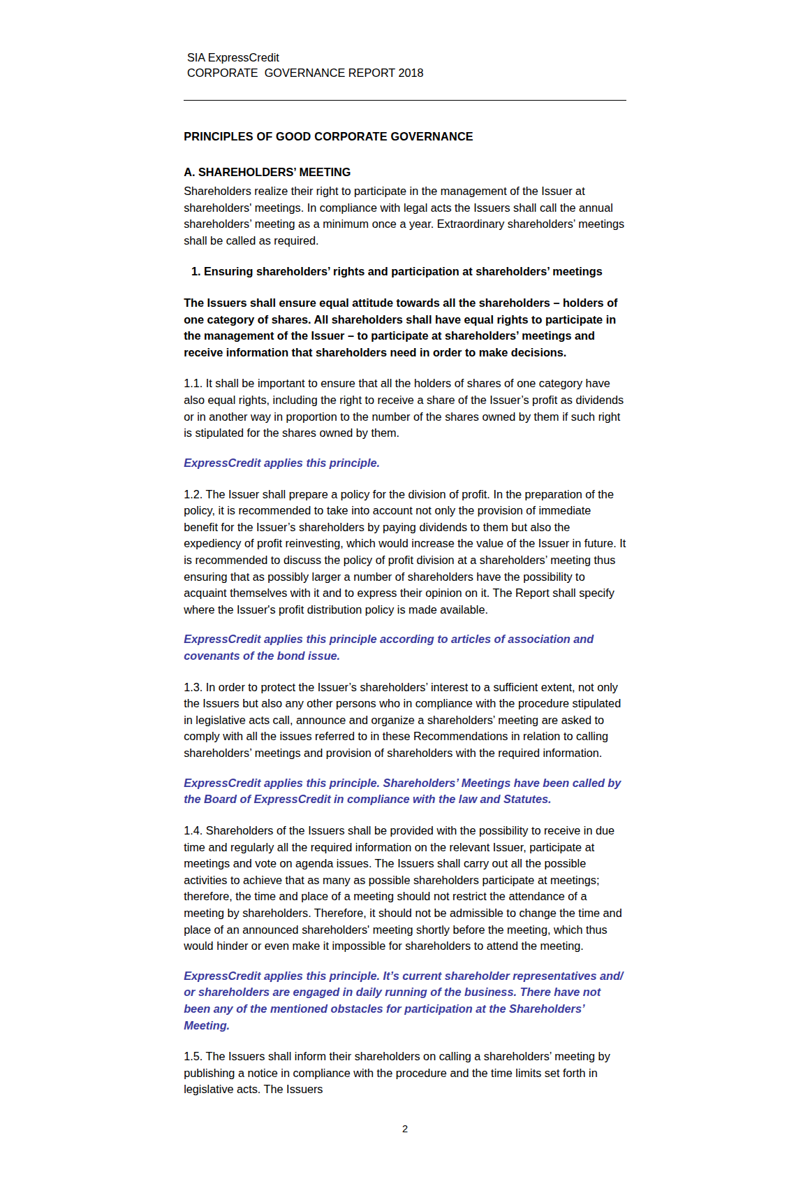SIA ExpressCredit
CORPORATE GOVERNANCE REPORT 2018
PRINCIPLES OF GOOD CORPORATE GOVERNANCE
A. SHAREHOLDERS’ MEETING
Shareholders realize their right to participate in the management of the Issuer at shareholders' meetings. In compliance with legal acts the Issuers shall call the annual shareholders’ meeting as a minimum once a year. Extraordinary shareholders’ meetings shall be called as required.
Ensuring shareholders’ rights and participation at shareholders’ meetings
The Issuers shall ensure equal attitude towards all the shareholders – holders of one category of shares. All shareholders shall have equal rights to participate in the management of the Issuer – to participate at shareholders’ meetings and receive information that shareholders need in order to make decisions.
1.1. It shall be important to ensure that all the holders of shares of one category have also equal rights, including the right to receive a share of the Issuer’s profit as dividends or in another way in proportion to the number of the shares owned by them if such right is stipulated for the shares owned by them.
ExpressCredit applies this principle.
1.2. The Issuer shall prepare a policy for the division of profit. In the preparation of the policy, it is recommended to take into account not only the provision of immediate benefit for the Issuer’s shareholders by paying dividends to them but also the expediency of profit reinvesting, which would increase the value of the Issuer in future. It is recommended to discuss the policy of profit division at a shareholders’ meeting thus ensuring that as possibly larger a number of shareholders have the possibility to acquaint themselves with it and to express their opinion on it. The Report shall specify where the Issuer's profit distribution policy is made available.
ExpressCredit applies this principle according to articles of association and covenants of the bond issue.
1.3. In order to protect the Issuer’s shareholders’ interest to a sufficient extent, not only the Issuers but also any other persons who in compliance with the procedure stipulated in legislative acts call, announce and organize a shareholders’ meeting are asked to comply with all the issues referred to in these Recommendations in relation to calling shareholders’ meetings and provision of shareholders with the required information.
ExpressCredit applies this principle. Shareholders’ Meetings have been called by the Board of ExpressCredit in compliance with the law and Statutes.
1.4. Shareholders of the Issuers shall be provided with the possibility to receive in due time and regularly all the required information on the relevant Issuer, participate at meetings and vote on agenda issues. The Issuers shall carry out all the possible activities to achieve that as many as possible shareholders participate at meetings; therefore, the time and place of a meeting should not restrict the attendance of a meeting by shareholders. Therefore, it should not be admissible to change the time and place of an announced shareholders' meeting shortly before the meeting, which thus would hinder or even make it impossible for shareholders to attend the meeting.
ExpressCredit applies this principle. It’s current shareholder representatives and/ or shareholders are engaged in daily running of the business. There have not been any of the mentioned obstacles for participation at the Shareholders’ Meeting.
1.5. The Issuers shall inform their shareholders on calling a shareholders’ meeting by publishing a notice in compliance with the procedure and the time limits set forth in legislative acts. The Issuers
2